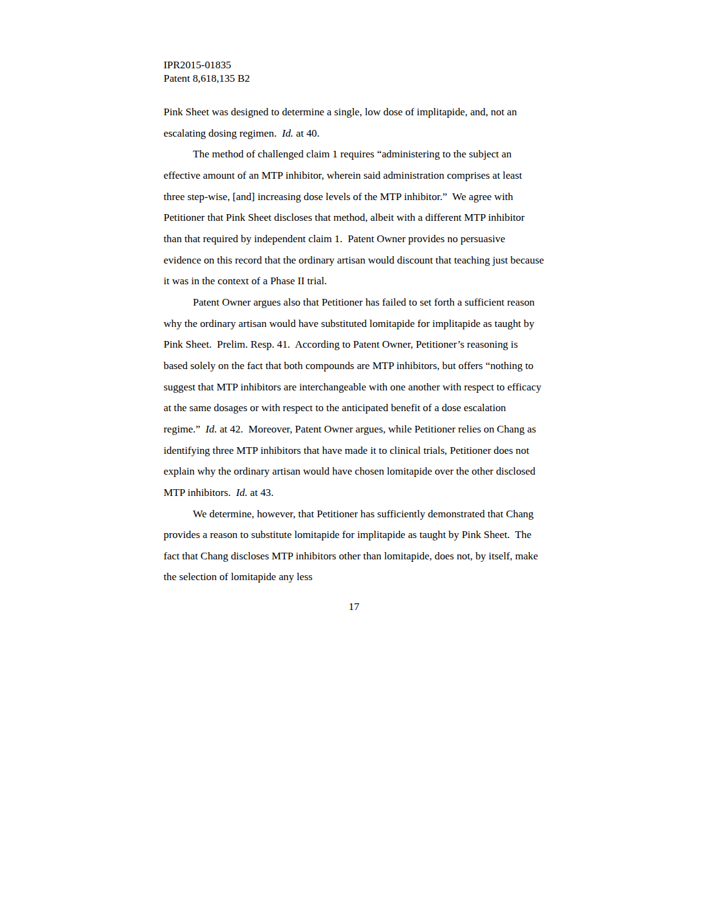IPR2015-01835
Patent 8,618,135 B2
Pink Sheet was designed to determine a single, low dose of implitapide, and, not an escalating dosing regimen. Id. at 40.
The method of challenged claim 1 requires “administering to the subject an effective amount of an MTP inhibitor, wherein said administration comprises at least three step-wise, [and] increasing dose levels of the MTP inhibitor.” We agree with Petitioner that Pink Sheet discloses that method, albeit with a different MTP inhibitor than that required by independent claim 1. Patent Owner provides no persuasive evidence on this record that the ordinary artisan would discount that teaching just because it was in the context of a Phase II trial.
Patent Owner argues also that Petitioner has failed to set forth a sufficient reason why the ordinary artisan would have substituted lomitapide for implitapide as taught by Pink Sheet. Prelim. Resp. 41. According to Patent Owner, Petitioner’s reasoning is based solely on the fact that both compounds are MTP inhibitors, but offers “nothing to suggest that MTP inhibitors are interchangeable with one another with respect to efficacy at the same dosages or with respect to the anticipated benefit of a dose escalation regime.” Id. at 42. Moreover, Patent Owner argues, while Petitioner relies on Chang as identifying three MTP inhibitors that have made it to clinical trials, Petitioner does not explain why the ordinary artisan would have chosen lomitapide over the other disclosed MTP inhibitors. Id. at 43.
We determine, however, that Petitioner has sufficiently demonstrated that Chang provides a reason to substitute lomitapide for implitapide as taught by Pink Sheet. The fact that Chang discloses MTP inhibitors other than lomitapide, does not, by itself, make the selection of lomitapide any less
17